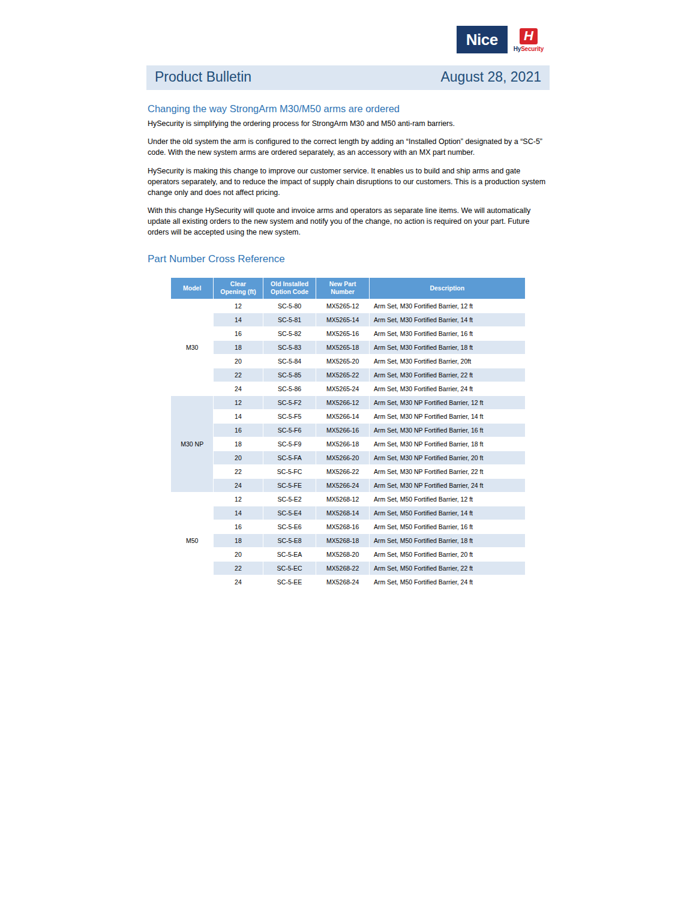Nice
H
HySecurity
Product Bulletin
August 28, 2021
Changing the way StrongArm M30/M50 arms are ordered
HySecurity is simplifying the ordering process for StrongArm M30 and M50 anti-ram barriers.
Under the old system the arm is configured to the correct length by adding an “Installed Option” designated by a “SC-5” code. With the new system arms are ordered separately, as an accessory with an MX part number.
HySecurity is making this change to improve our customer service. It enables us to build and ship arms and gate operators separately, and to reduce the impact of supply chain disruptions to our customers. This is a production system change only and does not affect pricing.
With this change HySecurity will quote and invoice arms and operators as separate line items. We will automatically update all existing orders to the new system and notify you of the change, no action is required on your part. Future orders will be accepted using the new system.
Part Number Cross Reference
| Model | Clear Opening (ft) | Old Installed Option Code | New Part Number | Description |
| --- | --- | --- | --- | --- |
| M30 | 12 | SC-5-80 | MX5265-12 | Arm Set, M30 Fortified Barrier, 12 ft |
| 14 | SC-5-81 | MX5265-14 | Arm Set, M30 Fortified Barrier, 14 ft |
| 16 | SC-5-82 | MX5265-16 | Arm Set, M30 Fortified Barrier, 16 ft |
| 18 | SC-5-83 | MX5265-18 | Arm Set, M30 Fortified Barrier, 18 ft |
| 20 | SC-5-84 | MX5265-20 | Arm Set, M30 Fortified Barrier, 20ft |
| 22 | SC-5-85 | MX5265-22 | Arm Set, M30 Fortified Barrier, 22 ft |
| 24 | SC-5-86 | MX5265-24 | Arm Set, M30 Fortified Barrier, 24 ft |
| M30 NP | 12 | SC-5-F2 | MX5266-12 | Arm Set, M30 NP Fortified Barrier, 12 ft |
| 14 | SC-5-F5 | MX5266-14 | Arm Set, M30 NP Fortified Barrier, 14 ft |
| 16 | SC-5-F6 | MX5266-16 | Arm Set, M30 NP Fortified Barrier, 16 ft |
| 18 | SC-5-F9 | MX5266-18 | Arm Set, M30 NP Fortified Barrier, 18 ft |
| 20 | SC-5-FA | MX5266-20 | Arm Set, M30 NP Fortified Barrier, 20 ft |
| 22 | SC-5-FC | MX5266-22 | Arm Set, M30 NP Fortified Barrier, 22 ft |
| 24 | SC-5-FE | MX5266-24 | Arm Set, M30 NP Fortified Barrier, 24 ft |
| M50 | 12 | SC-5-E2 | MX5268-12 | Arm Set, M50 Fortified Barrier, 12 ft |
| 14 | SC-5-E4 | MX5268-14 | Arm Set, M50 Fortified Barrier, 14 ft |
| 16 | SC-5-E6 | MX5268-16 | Arm Set, M50 Fortified Barrier, 16 ft |
| 18 | SC-5-E8 | MX5268-18 | Arm Set, M50 Fortified Barrier, 18 ft |
| 20 | SC-5-EA | MX5268-20 | Arm Set, M50 Fortified Barrier, 20 ft |
| 22 | SC-5-EC | MX5268-22 | Arm Set, M50 Fortified Barrier, 22 ft |
| 24 | SC-5-EE | MX5268-24 | Arm Set, M50 Fortified Barrier, 24 ft |